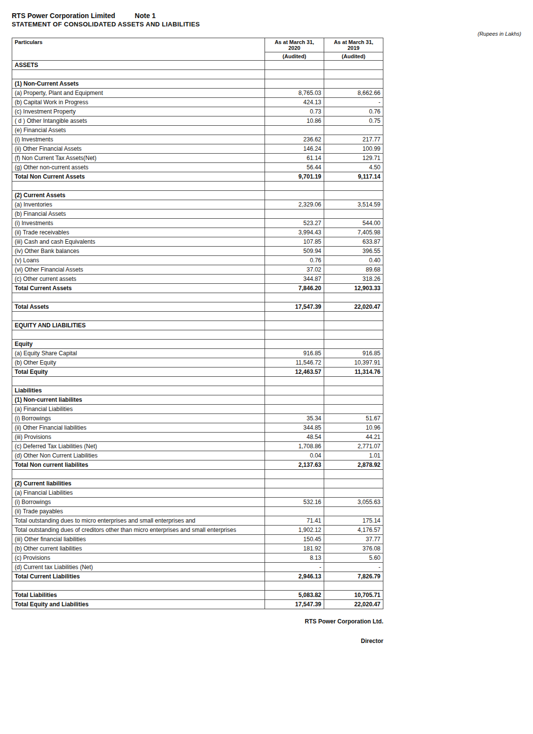RTS Power Corporation Limited Note 1
STATEMENT OF CONSOLIDATED ASSETS AND LIABILITIES
(Rupees in Lakhs)
| Particulars | As at March 31, 2020 | As at March 31, 2019 |
| --- | --- | --- |
| (Audited) | (Audited) |
| ASSETS | | |
| (1) Non-Current Assets | | |
| (a) Property, Plant and Equipment | 8,765.03 | 8,662.66 |
| (b) Capital Work in Progress | 424.13 | - |
| (c) Investment Property | 0.73 | 0.76 |
| ( d ) Other Intangible assets | 10.86 | 0.75 |
| (e) Financial Assets | | |
| (i) Investments | 236.62 | 217.77 |
| (ii) Other Financial Assets | 146.24 | 100.99 |
| (f) Non Current Tax Assets(Net) | 61.14 | 129.71 |
| (g) Other non-current assets | 56.44 | 4.50 |
| Total Non Current Assets | 9,701.19 | 9,117.14 |
| (2) Current Assets | | |
| (a) Inventories | 2,329.06 | 3,514.59 |
| (b) Financial Assets | | |
| (i) Investments | 523.27 | 544.00 |
| (ii) Trade receivables | 3,994.43 | 7,405.98 |
| (iii) Cash and cash Equivalents | 107.85 | 633.87 |
| (iv) Other Bank balances | 509.94 | 396.55 |
| (v) Loans | 0.76 | 0.40 |
| (vi) Other Financial Assets | 37.02 | 89.68 |
| (c) Other current assets | 344.87 | 318.26 |
| Total Current Assets | 7,846.20 | 12,903.33 |
| Total Assets | 17,547.39 | 22,020.47 |
| EQUITY AND LIABILITIES | | |
| Equity | | |
| (a) Equity Share Capital | 916.85 | 916.85 |
| (b) Other Equity | 11,546.72 | 10,397.91 |
| Total Equity | 12,463.57 | 11,314.76 |
| Liabilities | | |
| (1) Non-current liabilites | | |
| (a) Financial Liabilities | | |
| (i) Borrowings | 35.34 | 51.67 |
| (ii) Other Financial liabilities | 344.85 | 10.96 |
| (iii) Provisions | 48.54 | 44.21 |
| (c) Deferred Tax Liabilities (Net) | 1,708.86 | 2,771.07 |
| (d) Other Non Current Liabilities | 0.04 | 1.01 |
| Total Non current liabilites | 2,137.63 | 2,878.92 |
| (2) Current liabilities | | |
| (a) Financial Liabilities | | |
| (i) Borrowings | 532.16 | 3,055.63 |
| (ii) Trade payables | | |
| Total outstanding dues to micro enterprises and small enterprises and | 71.41 | 175.14 |
| Total outstanding dues of creditors other than micro enterprises and small enterprises | 1,902.12 | 4,176.57 |
| (iii) Other financial liabilities | 150.45 | 37.77 |
| (b) Other current liabilities | 181.92 | 376.08 |
| (c) Provisions | 8.13 | 5.60 |
| (d) Current tax Liabilities (Net) | - | - |
| Total Current Liabilities | 2,946.13 | 7,826.79 |
| Total Liabilities | 5,083.82 | 10,705.71 |
| Total Equity and Liabilities | 17,547.39 | 22,020.47 |
RTS Power Corporation Ltd.
Director